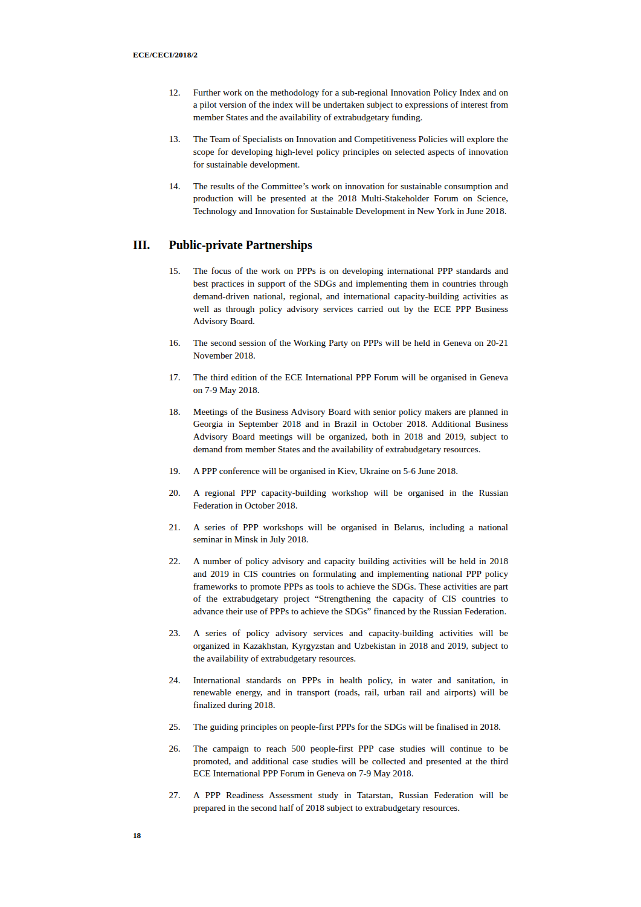ECE/CECI/2018/2
12. Further work on the methodology for a sub-regional Innovation Policy Index and on a pilot version of the index will be undertaken subject to expressions of interest from member States and the availability of extrabudgetary funding.
13. The Team of Specialists on Innovation and Competitiveness Policies will explore the scope for developing high-level policy principles on selected aspects of innovation for sustainable development.
14. The results of the Committee’s work on innovation for sustainable consumption and production will be presented at the 2018 Multi-Stakeholder Forum on Science, Technology and Innovation for Sustainable Development in New York in June 2018.
III. Public-private Partnerships
15. The focus of the work on PPPs is on developing international PPP standards and best practices in support of the SDGs and implementing them in countries through demand-driven national, regional, and international capacity-building activities as well as through policy advisory services carried out by the ECE PPP Business Advisory Board.
16. The second session of the Working Party on PPPs will be held in Geneva on 20-21 November 2018.
17. The third edition of the ECE International PPP Forum will be organised in Geneva on 7-9 May 2018.
18. Meetings of the Business Advisory Board with senior policy makers are planned in Georgia in September 2018 and in Brazil in October 2018. Additional Business Advisory Board meetings will be organized, both in 2018 and 2019, subject to demand from member States and the availability of extrabudgetary resources.
19. A PPP conference will be organised in Kiev, Ukraine on 5-6 June 2018.
20. A regional PPP capacity-building workshop will be organised in the Russian Federation in October 2018.
21. A series of PPP workshops will be organised in Belarus, including a national seminar in Minsk in July 2018.
22. A number of policy advisory and capacity building activities will be held in 2018 and 2019 in CIS countries on formulating and implementing national PPP policy frameworks to promote PPPs as tools to achieve the SDGs. These activities are part of the extrabudgetary project “Strengthening the capacity of CIS countries to advance their use of PPPs to achieve the SDGs” financed by the Russian Federation.
23. A series of policy advisory services and capacity-building activities will be organized in Kazakhstan, Kyrgyzstan and Uzbekistan in 2018 and 2019, subject to the availability of extrabudgetary resources.
24. International standards on PPPs in health policy, in water and sanitation, in renewable energy, and in transport (roads, rail, urban rail and airports) will be finalized during 2018.
25. The guiding principles on people-first PPPs for the SDGs will be finalised in 2018.
26. The campaign to reach 500 people-first PPP case studies will continue to be promoted, and additional case studies will be collected and presented at the third ECE International PPP Forum in Geneva on 7-9 May 2018.
27. A PPP Readiness Assessment study in Tatarstan, Russian Federation will be prepared in the second half of 2018 subject to extrabudgetary resources.
18